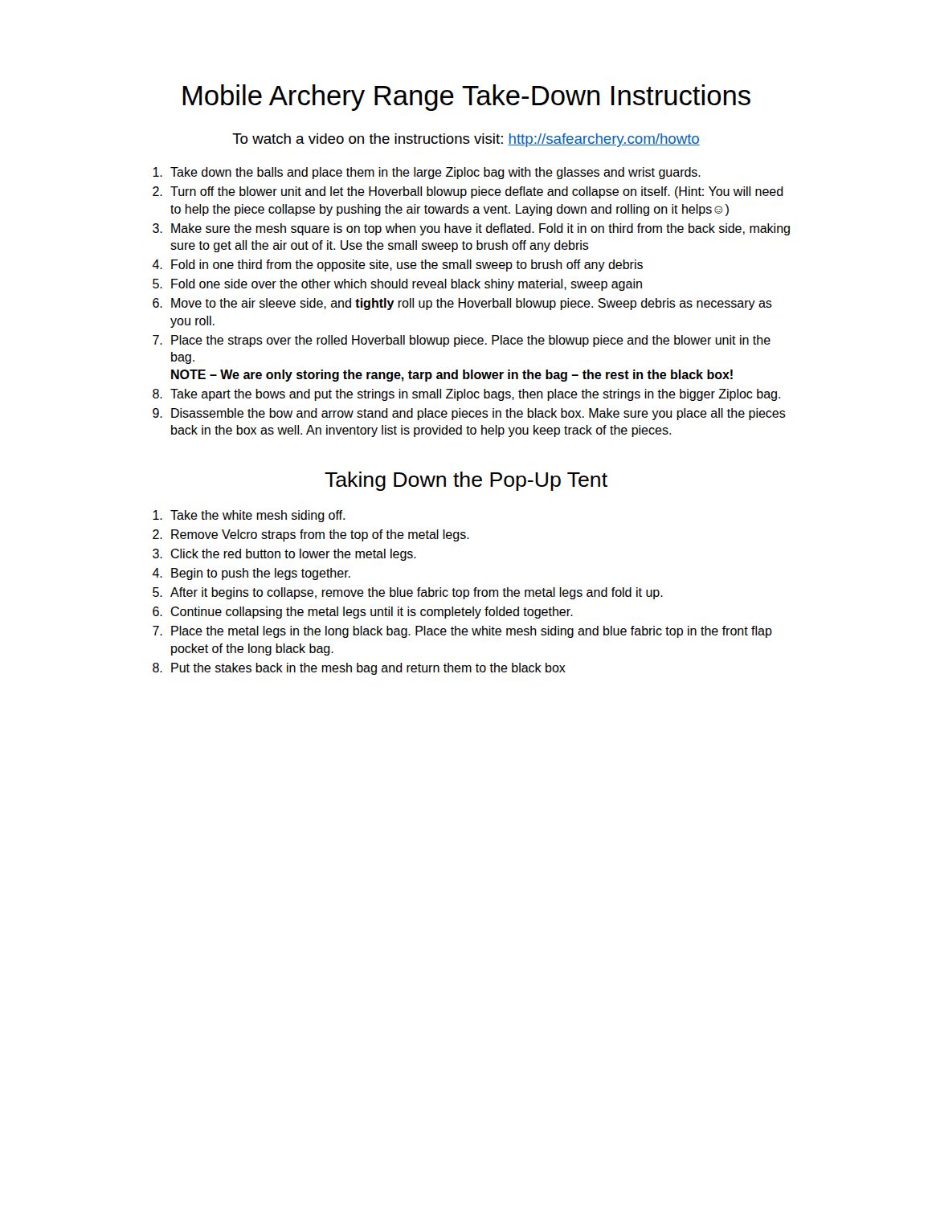Mobile Archery Range Take-Down Instructions
To watch a video on the instructions visit: http://safearchery.com/howto
Take down the balls and place them in the large Ziploc bag with the glasses and wrist guards.
Turn off the blower unit and let the Hoverball blowup piece deflate and collapse on itself. (Hint: You will need to help the piece collapse by pushing the air towards a vent. Laying down and rolling on it helps☺)
Make sure the mesh square is on top when you have it deflated. Fold it in on third from the back side, making sure to get all the air out of it. Use the small sweep to brush off any debris
Fold in one third from the opposite site, use the small sweep to brush off any debris
Fold one side over the other which should reveal black shiny material, sweep again
Move to the air sleeve side, and tightly roll up the Hoverball blowup piece. Sweep debris as necessary as you roll.
Place the straps over the rolled Hoverball blowup piece. Place the blowup piece and the blower unit in the bag.
NOTE – We are only storing the range, tarp and blower in the bag – the rest in the black box!
Take apart the bows and put the strings in small Ziploc bags, then place the strings in the bigger Ziploc bag.
Disassemble the bow and arrow stand and place pieces in the black box. Make sure you place all the pieces back in the box as well. An inventory list is provided to help you keep track of the pieces.
Taking Down the Pop-Up Tent
Take the white mesh siding off.
Remove Velcro straps from the top of the metal legs.
Click the red button to lower the metal legs.
Begin to push the legs together.
After it begins to collapse, remove the blue fabric top from the metal legs and fold it up.
Continue collapsing the metal legs until it is completely folded together.
Place the metal legs in the long black bag. Place the white mesh siding and blue fabric top in the front flap pocket of the long black bag.
Put the stakes back in the mesh bag and return them to the black box